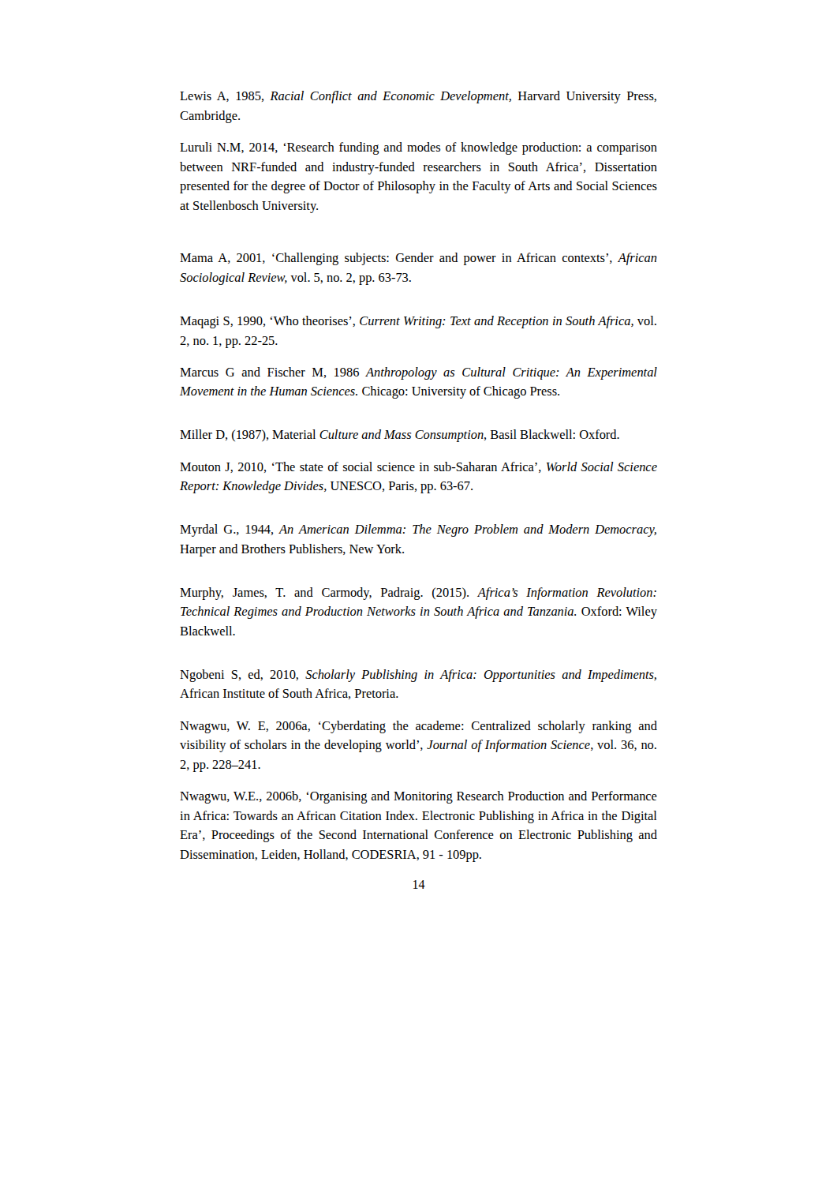Lewis A, 1985, Racial Conflict and Economic Development, Harvard University Press, Cambridge.
Luruli N.M, 2014, ‘Research funding and modes of knowledge production: a comparison between NRF-funded and industry-funded researchers in South Africa’, Dissertation presented for the degree of Doctor of Philosophy in the Faculty of Arts and Social Sciences at Stellenbosch University.
Mama A, 2001, ‘Challenging subjects: Gender and power in African contexts’, African Sociological Review, vol. 5, no. 2, pp. 63-73.
Maqagi S, 1990, ‘Who theorises’, Current Writing: Text and Reception in South Africa, vol. 2, no. 1, pp. 22-25.
Marcus G and Fischer M, 1986 Anthropology as Cultural Critique: An Experimental Movement in the Human Sciences. Chicago: University of Chicago Press.
Miller D, (1987), Material Culture and Mass Consumption, Basil Blackwell: Oxford.
Mouton J, 2010, ‘The state of social science in sub-Saharan Africa’, World Social Science Report: Knowledge Divides, UNESCO, Paris, pp. 63-67.
Myrdal G., 1944, An American Dilemma: The Negro Problem and Modern Democracy, Harper and Brothers Publishers, New York.
Murphy, James, T. and Carmody, Padraig. (2015). Africa’s Information Revolution: Technical Regimes and Production Networks in South Africa and Tanzania. Oxford: Wiley Blackwell.
Ngobeni S, ed, 2010, Scholarly Publishing in Africa: Opportunities and Impediments, African Institute of South Africa, Pretoria.
Nwagwu, W. E, 2006a, ‘Cyberdating the academe: Centralized scholarly ranking and visibility of scholars in the developing world’, Journal of Information Science, vol. 36, no. 2, pp. 228–241.
Nwagwu, W.E., 2006b, ‘Organising and Monitoring Research Production and Performance in Africa: Towards an African Citation Index. Electronic Publishing in Africa in the Digital Era’, Proceedings of the Second International Conference on Electronic Publishing and Dissemination, Leiden, Holland, CODESRIA, 91 - 109pp.
14